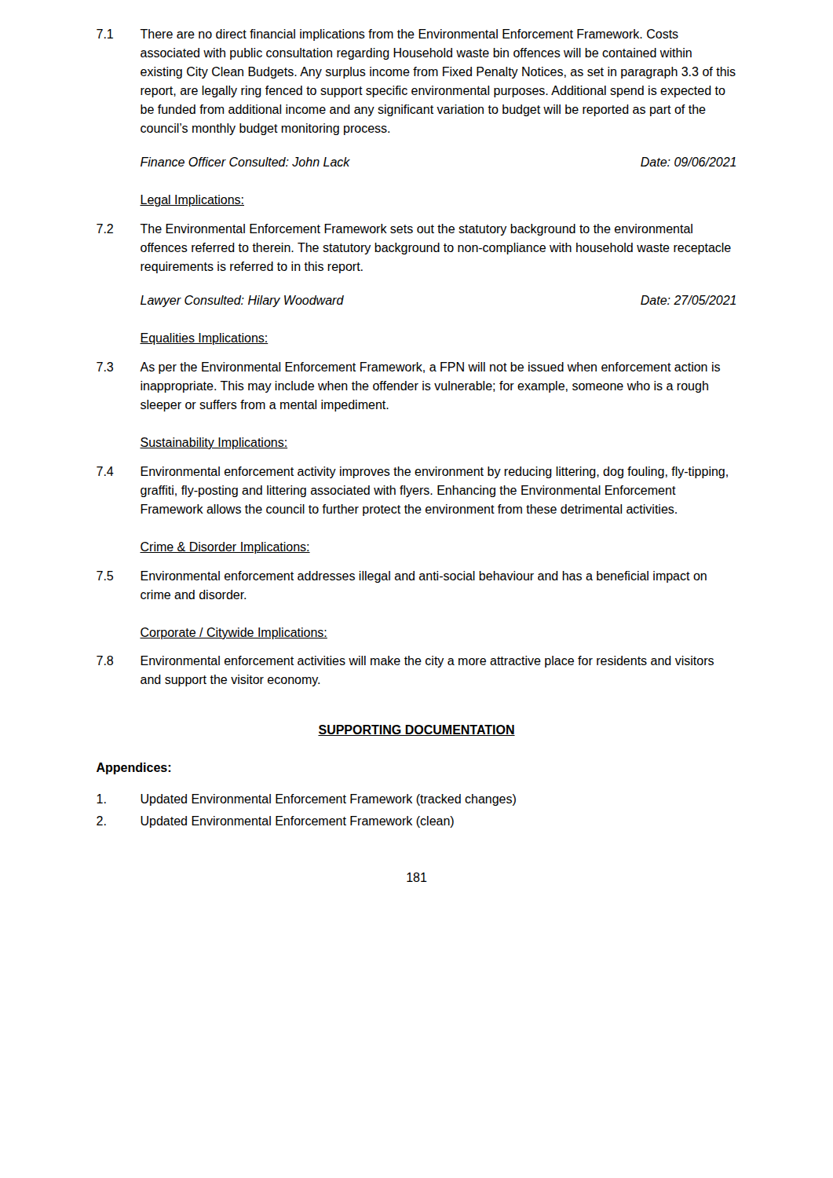7.1
There are no direct financial implications from the Environmental Enforcement Framework. Costs associated with public consultation regarding Household waste bin offences will be contained within existing City Clean Budgets. Any surplus income from Fixed Penalty Notices, as set in paragraph 3.3 of this report, are legally ring fenced to support specific environmental purposes. Additional spend is expected to be funded from additional income and any significant variation to budget will be reported as part of the council’s monthly budget monitoring process.
Finance Officer Consulted: John Lack Date: 09/06/2021
Legal Implications:
7.2
The Environmental Enforcement Framework sets out the statutory background to the environmental offences referred to therein. The statutory background to non-compliance with household waste receptacle requirements is referred to in this report.
Lawyer Consulted: Hilary Woodward Date: 27/05/2021
Equalities Implications:
7.3
As per the Environmental Enforcement Framework, a FPN will not be issued when enforcement action is inappropriate. This may include when the offender is vulnerable; for example, someone who is a rough sleeper or suffers from a mental impediment.
Sustainability Implications:
7.4
Environmental enforcement activity improves the environment by reducing littering, dog fouling, fly-tipping, graffiti, fly-posting and littering associated with flyers. Enhancing the Environmental Enforcement Framework allows the council to further protect the environment from these detrimental activities.
Crime & Disorder Implications:
7.5
Environmental enforcement addresses illegal and anti-social behaviour and has a beneficial impact on crime and disorder.
Corporate / Citywide Implications:
7.8
Environmental enforcement activities will make the city a more attractive place for residents and visitors and support the visitor economy.
SUPPORTING DOCUMENTATION
Appendices:
1. Updated Environmental Enforcement Framework (tracked changes)
2. Updated Environmental Enforcement Framework (clean)
181